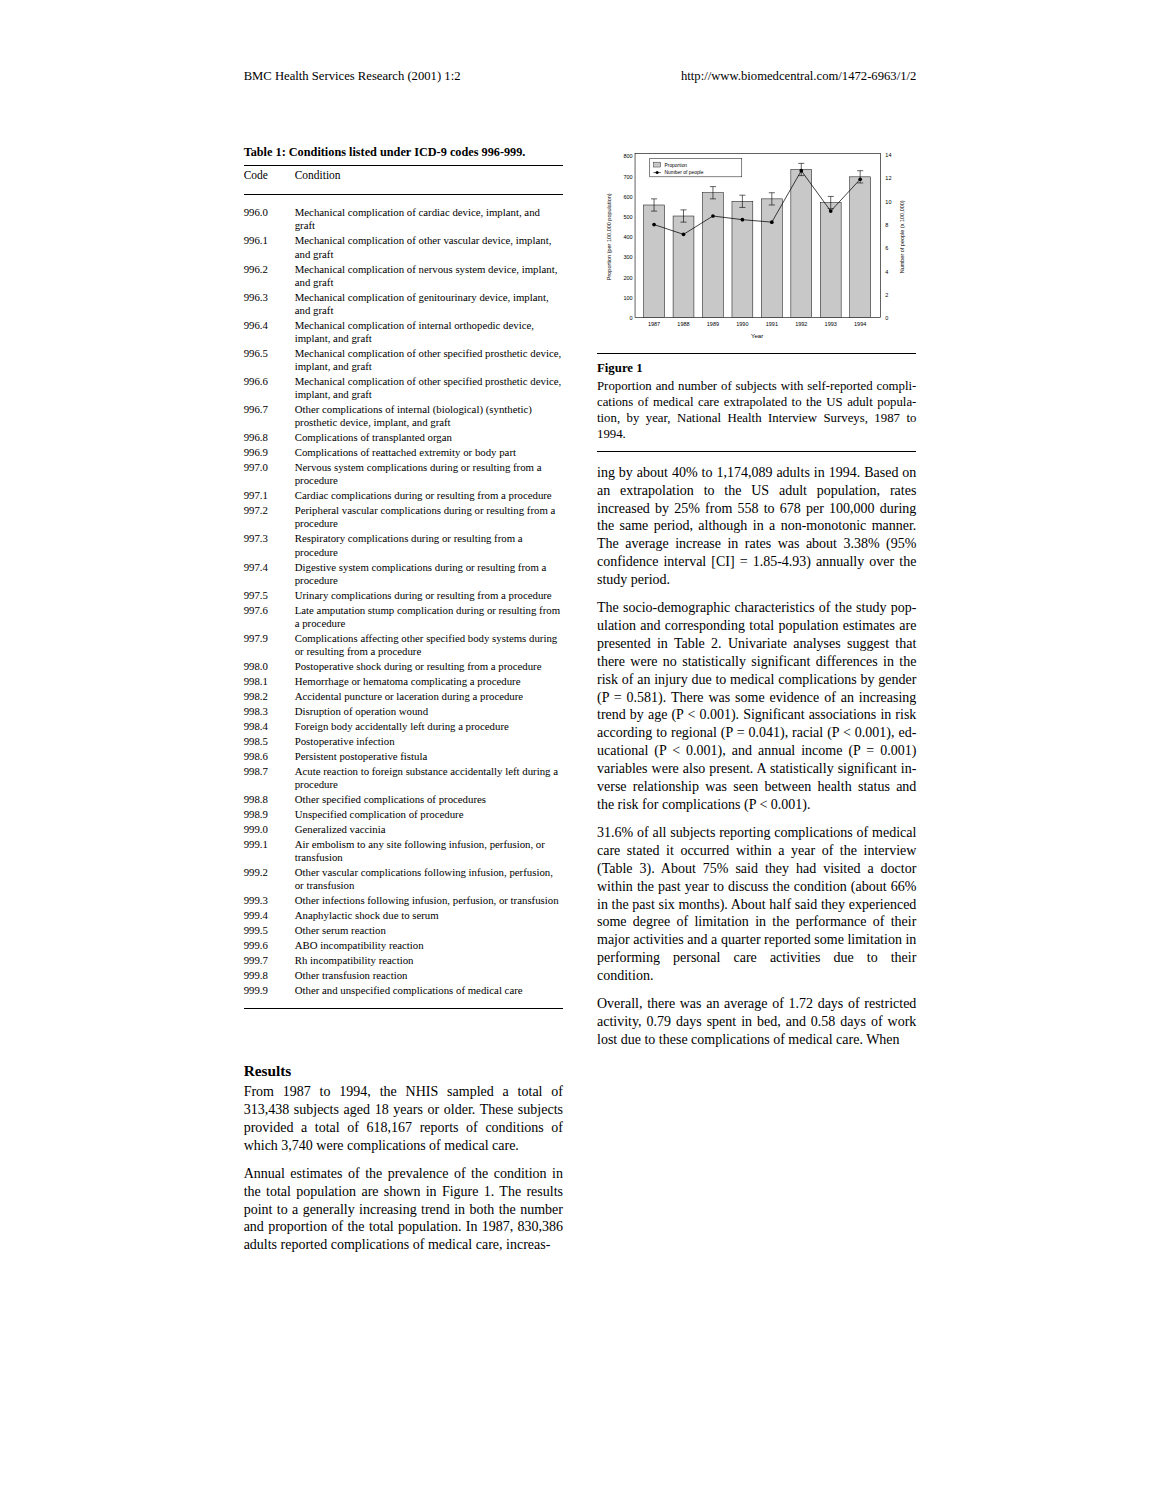BMC Health Services Research (2001) 1:2
http://www.biomedcentral.com/1472-6963/1/2
Table 1: Conditions listed under ICD-9 codes 996-999.
| Code | Condition |
| --- | --- |
| 996.0 | Mechanical complication of cardiac device, implant, and graft |
| 996.1 | Mechanical complication of other vascular device, implant, and graft |
| 996.2 | Mechanical complication of nervous system device, implant, and graft |
| 996.3 | Mechanical complication of genitourinary device, implant, and graft |
| 996.4 | Mechanical complication of internal orthopedic device, implant, and graft |
| 996.5 | Mechanical complication of other specified prosthetic device, implant, and graft |
| 996.6 | Mechanical complication of other specified prosthetic device, implant, and graft |
| 996.7 | Other complications of internal (biological) (synthetic) prosthetic device, implant, and graft |
| 996.8 | Complications of transplanted organ |
| 996.9 | Complications of reattached extremity or body part |
| 997.0 | Nervous system complications during or resulting from a procedure |
| 997.1 | Cardiac complications during or resulting from a procedure |
| 997.2 | Peripheral vascular complications during or resulting from a procedure |
| 997.3 | Respiratory complications during or resulting from a procedure |
| 997.4 | Digestive system complications during or resulting from a procedure |
| 997.5 | Urinary complications during or resulting from a procedure |
| 997.6 | Late amputation stump complication during or resulting from a procedure |
| 997.9 | Complications affecting other specified body systems during or resulting from a procedure |
| 998.0 | Postoperative shock during or resulting from a procedure |
| 998.1 | Hemorrhage or hematoma complicating a procedure |
| 998.2 | Accidental puncture or laceration during a procedure |
| 998.3 | Disruption of operation wound |
| 998.4 | Foreign body accidentally left during a procedure |
| 998.5 | Postoperative infection |
| 998.6 | Persistent postoperative fistula |
| 998.7 | Acute reaction to foreign substance accidentally left during a procedure |
| 998.8 | Other specified complications of procedures |
| 998.9 | Unspecified complication of procedure |
| 999.0 | Generalized vaccinia |
| 999.1 | Air embolism to any site following infusion, perfusion, or transfusion |
| 999.2 | Other vascular complications following infusion, perfusion, or transfusion |
| 999.3 | Other infections following infusion, perfusion, or transfusion |
| 999.4 | Anaphylactic shock due to serum |
| 999.5 | Other serum reaction |
| 999.6 | ABO incompatibility reaction |
| 999.7 | Rh incompatibility reaction |
| 999.8 | Other transfusion reaction |
| 999.9 | Other and unspecified complications of medical care |
Results
From 1987 to 1994, the NHIS sampled a total of 313,438 subjects aged 18 years or older. These subjects provided a total of 618,167 reports of conditions of which 3,740 were complications of medical care.
Annual estimates of the prevalence of the condition in the total population are shown in Figure 1. The results point to a generally increasing trend in both the number and proportion of the total population. In 1987, 830,386 adults reported complications of medical care, increas-
Figure 1
Proportion and number of subjects with self-reported complications of medical care extrapolated to the US adult population, by year, National Health Interview Surveys, 1987 to 1994.
ing by about 40% to 1,174,089 adults in 1994. Based on an extrapolation to the US adult population, rates increased by 25% from 558 to 678 per 100,000 during the same period, although in a non-monotonic manner. The average increase in rates was about 3.38% (95% confidence interval [CI] = 1.85-4.93) annually over the study period.
The socio-demographic characteristics of the study population and corresponding total population estimates are presented in Table 2. Univariate analyses suggest that there were no statistically significant differences in the risk of an injury due to medical complications by gender (P = 0.581). There was some evidence of an increasing trend by age (P < 0.001). Significant associations in risk according to regional (P = 0.041), racial (P < 0.001), educational (P < 0.001), and annual income (P = 0.001) variables were also present. A statistically significant inverse relationship was seen between health status and the risk for complications (P < 0.001).
31.6% of all subjects reporting complications of medical care stated it occurred within a year of the interview (Table 3). About 75% said they had visited a doctor within the past year to discuss the condition (about 66% in the past six months). About half said they experienced some degree of limitation in the performance of their major activities and a quarter reported some limitation in performing personal care activities due to their condition.
Overall, there was an average of 1.72 days of restricted activity, 0.79 days spent in bed, and 0.58 days of work lost due to these complications of medical care. When